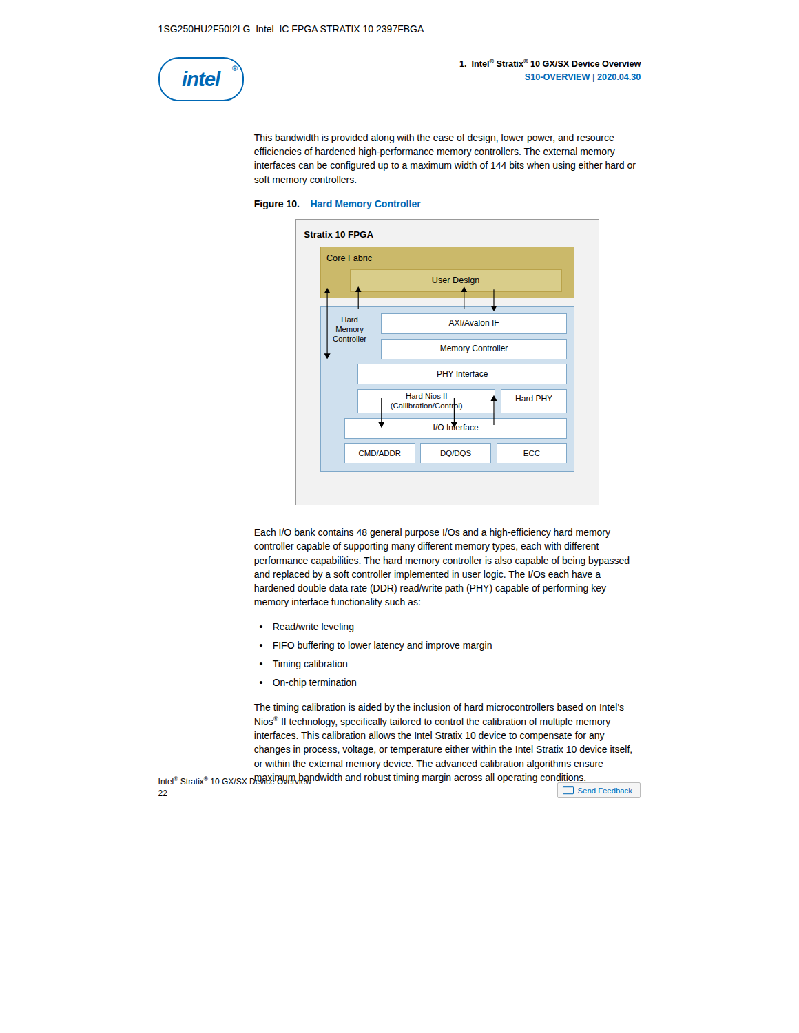1SG250HU2F50I2LG Intel IC FPGA STRATIX 10 2397FBGA
intel®
1. Intel® Stratix® 10 GX/SX Device Overview
S10-OVERVIEW | 2020.04.30
This bandwidth is provided along with the ease of design, lower power, and resource efficiencies of hardened high-performance memory controllers. The external memory interfaces can be configured up to a maximum width of 144 bits when using either hard or soft memory controllers.
Figure 10. Hard Memory Controller
Stratix 10 FPGA
Core Fabric
User Design
Hard
Memory
Controller
AXI/Avalon IF
Memory Controller
PHY Interface
Hard Nios II
(Callibration/Control)
Hard PHY
I/O Interface
CMD/ADDR
DQ/DQS
ECC
Each I/O bank contains 48 general purpose I/Os and a high-efficiency hard memory controller capable of supporting many different memory types, each with different performance capabilities. The hard memory controller is also capable of being bypassed and replaced by a soft controller implemented in user logic. The I/Os each have a hardened double data rate (DDR) read/write path (PHY) capable of performing key memory interface functionality such as:
Read/write leveling
FIFO buffering to lower latency and improve margin
Timing calibration
On-chip termination
The timing calibration is aided by the inclusion of hard microcontrollers based on Intel's Nios® II technology, specifically tailored to control the calibration of multiple memory interfaces. This calibration allows the Intel Stratix 10 device to compensate for any changes in process, voltage, or temperature either within the Intel Stratix 10 device itself, or within the external memory device. The advanced calibration algorithms ensure maximum bandwidth and robust timing margin across all operating conditions.
Intel® Stratix® 10 GX/SX Device Overview
22
Send Feedback